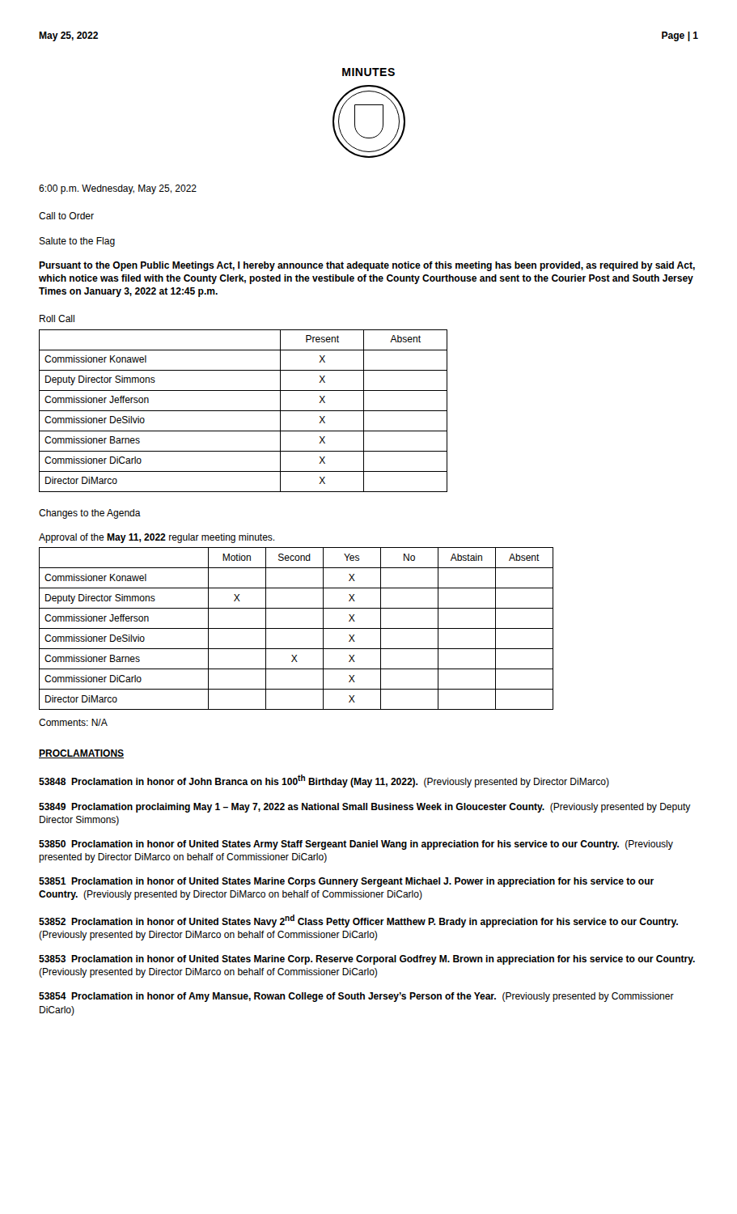May 25, 2022 Page | 1
MINUTES
6:00 p.m. Wednesday, May 25, 2022
Call to Order
Salute to the Flag
Pursuant to the Open Public Meetings Act, I hereby announce that adequate notice of this meeting has been provided, as required by said Act, which notice was filed with the County Clerk, posted in the vestibule of the County Courthouse and sent to the Courier Post and South Jersey Times on January 3, 2022 at 12:45 p.m.
Roll Call
| | Present | Absent |
| --- | --- | --- |
| Commissioner Konawel | X | |
| Deputy Director Simmons | X | |
| Commissioner Jefferson | X | |
| Commissioner DeSilvio | X | |
| Commissioner Barnes | X | |
| Commissioner DiCarlo | X | |
| Director DiMarco | X | |
Changes to the Agenda
Approval of the May 11, 2022 regular meeting minutes.
| | Motion | Second | Yes | No | Abstain | Absent |
| --- | --- | --- | --- | --- | --- | --- |
| Commissioner Konawel | | | X | | | |
| Deputy Director Simmons | X | | X | | | |
| Commissioner Jefferson | | | X | | | |
| Commissioner DeSilvio | | | X | | | |
| Commissioner Barnes | | X | X | | | |
| Commissioner DiCarlo | | | X | | | |
| Director DiMarco | | | X | | | |
Comments: N/A
PROCLAMATIONS
53848 Proclamation in honor of John Branca on his 100th Birthday (May 11, 2022). (Previously presented by Director DiMarco)
53849 Proclamation proclaiming May 1 – May 7, 2022 as National Small Business Week in Gloucester County. (Previously presented by Deputy Director Simmons)
53850 Proclamation in honor of United States Army Staff Sergeant Daniel Wang in appreciation for his service to our Country. (Previously presented by Director DiMarco on behalf of Commissioner DiCarlo)
53851 Proclamation in honor of United States Marine Corps Gunnery Sergeant Michael J. Power in appreciation for his service to our Country. (Previously presented by Director DiMarco on behalf of Commissioner DiCarlo)
53852 Proclamation in honor of United States Navy 2nd Class Petty Officer Matthew P. Brady in appreciation for his service to our Country. (Previously presented by Director DiMarco on behalf of Commissioner DiCarlo)
53853 Proclamation in honor of United States Marine Corp. Reserve Corporal Godfrey M. Brown in appreciation for his service to our Country. (Previously presented by Director DiMarco on behalf of Commissioner DiCarlo)
53854 Proclamation in honor of Amy Mansue, Rowan College of South Jersey’s Person of the Year. (Previously presented by Commissioner DiCarlo)